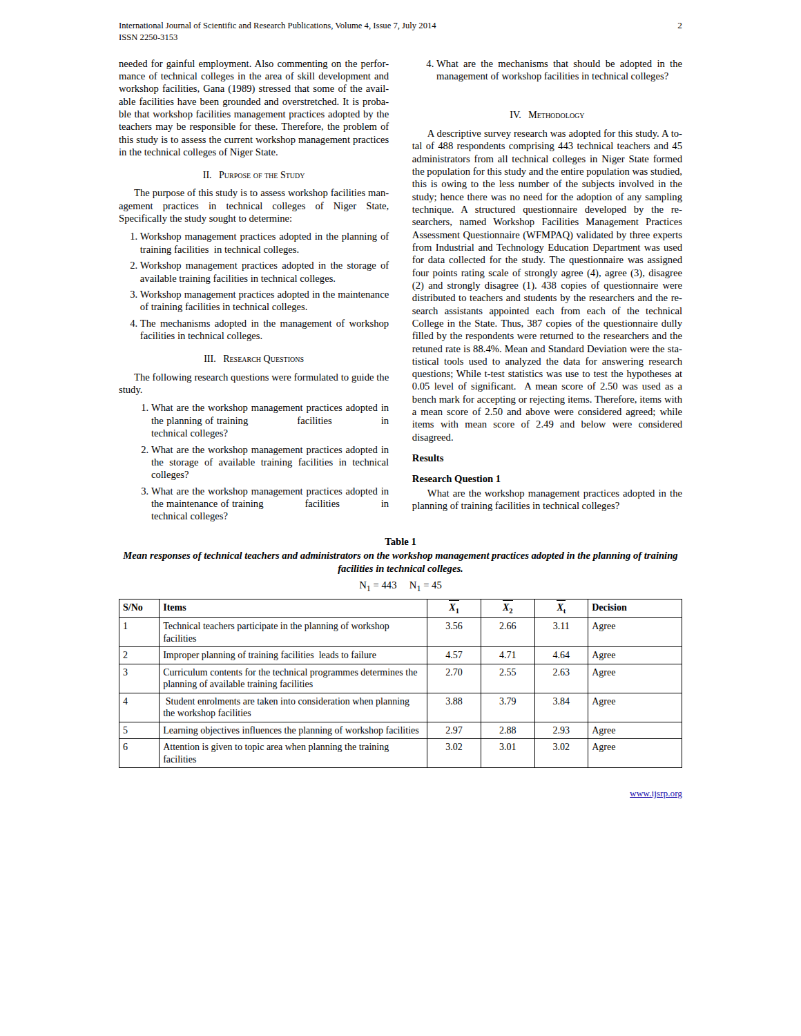International Journal of Scientific and Research Publications, Volume 4, Issue 7, July 2014
ISSN 2250-3153
2
needed for gainful employment. Also commenting on the performance of technical colleges in the area of skill development and workshop facilities, Gana (1989) stressed that some of the available facilities have been grounded and overstretched. It is probable that workshop facilities management practices adopted by the teachers may be responsible for these. Therefore, the problem of this study is to assess the current workshop management practices in the technical colleges of Niger State.
II. Purpose of the Study
The purpose of this study is to assess workshop facilities management practices in technical colleges of Niger State, Specifically the study sought to determine:
Workshop management practices adopted in the planning of training facilities in technical colleges.
Workshop management practices adopted in the storage of available training facilities in technical colleges.
Workshop management practices adopted in the maintenance of training facilities in technical colleges.
The mechanisms adopted in the management of workshop facilities in technical colleges.
III. Research Questions
The following research questions were formulated to guide the study.
What are the workshop management practices adopted in the planning of training facilities in technical colleges?
What are the workshop management practices adopted in the storage of available training facilities in technical colleges?
What are the workshop management practices adopted in the maintenance of training facilities in technical colleges?
What are the mechanisms that should be adopted in the management of workshop facilities in technical colleges?
IV. Methodology
A descriptive survey research was adopted for this study. A total of 488 respondents comprising 443 technical teachers and 45 administrators from all technical colleges in Niger State formed the population for this study and the entire population was studied, this is owing to the less number of the subjects involved in the study; hence there was no need for the adoption of any sampling technique. A structured questionnaire developed by the researchers, named Workshop Facilities Management Practices Assessment Questionnaire (WFMPAQ) validated by three experts from Industrial and Technology Education Department was used for data collected for the study. The questionnaire was assigned four points rating scale of strongly agree (4), agree (3), disagree (2) and strongly disagree (1). 438 copies of questionnaire were distributed to teachers and students by the researchers and the research assistants appointed each from each of the technical College in the State. Thus, 387 copies of the questionnaire dully filled by the respondents were returned to the researchers and the retuned rate is 88.4%. Mean and Standard Deviation were the statistical tools used to analyzed the data for answering research questions; While t-test statistics was use to test the hypotheses at 0.05 level of significant. A mean score of 2.50 was used as a bench mark for accepting or rejecting items. Therefore, items with a mean score of 2.50 and above were considered agreed; while items with mean score of 2.49 and below were considered disagreed.
Results
Research Question 1
What are the workshop management practices adopted in the planning of training facilities in technical colleges?
Table 1
Mean responses of technical teachers and administrators on the workshop management practices adopted in the planning of training facilities in technical colleges.
N1 = 443 N1 = 45
| S/No | Items | X 1 | X 2 | X t | Decision |
| --- | --- | --- | --- | --- | --- |
| 1 | Technical teachers participate in the planning of workshop facilities | 3.56 | 2.66 | 3.11 | Agree |
| 2 | Improper planning of training facilities leads to failure | 4.57 | 4.71 | 4.64 | Agree |
| 3 | Curriculum contents for the technical programmes determines the planning of available training facilities | 2.70 | 2.55 | 2.63 | Agree |
| 4 | Student enrolments are taken into consideration when planning the workshop facilities | 3.88 | 3.79 | 3.84 | Agree |
| 5 | Learning objectives influences the planning of workshop facilities | 2.97 | 2.88 | 2.93 | Agree |
| 6 | Attention is given to topic area when planning the training facilities | 3.02 | 3.01 | 3.02 | Agree |
www.ijsrp.org